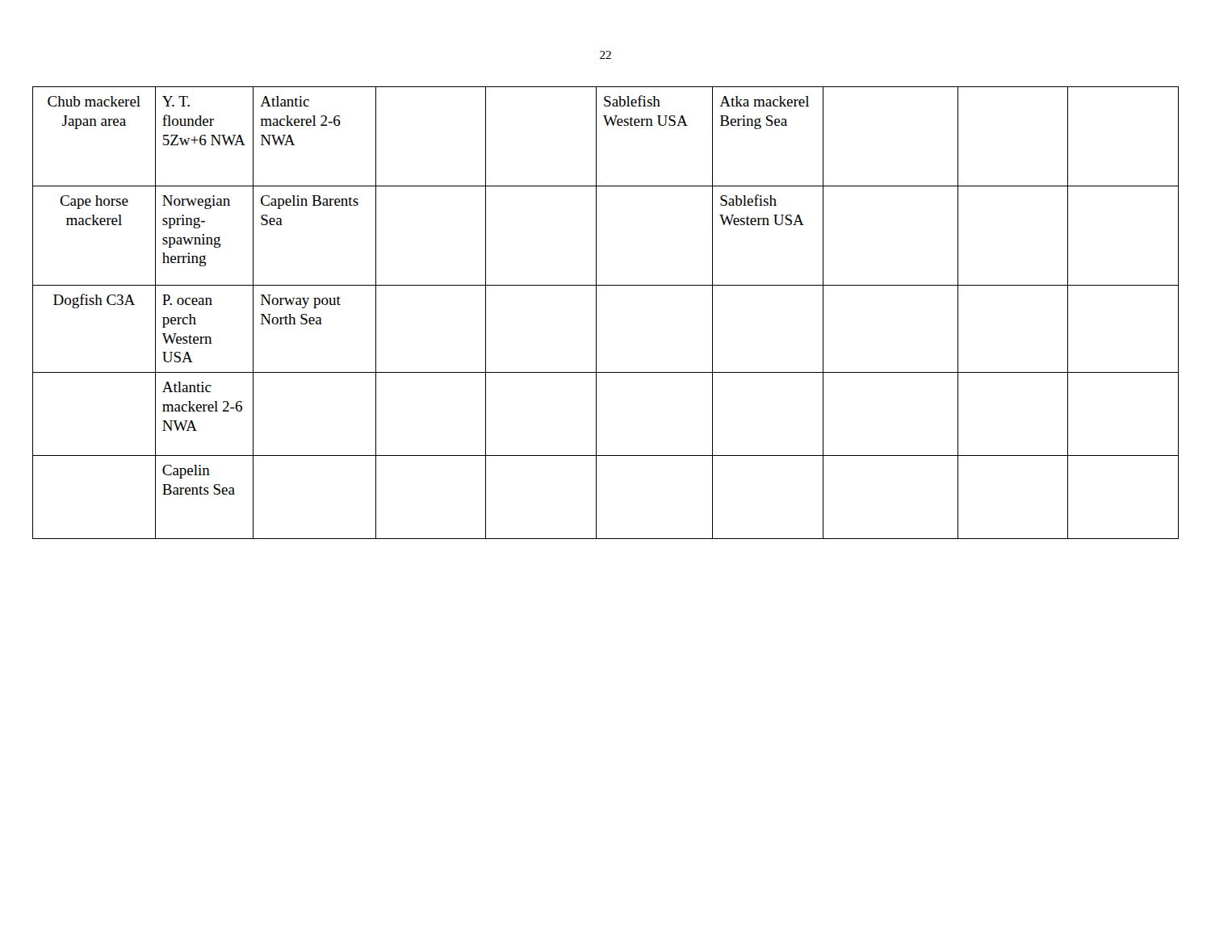22
| Chub mackerel Japan area | Y. T. flounder 5Zw+6 NWA | Atlantic mackerel 2-6 NWA | | | Sablefish Western USA | Atka mackerel Bering Sea | | | |
| Cape horse mackerel | Norwegian spring-spawning herring | Capelin Barents Sea | | | | Sablefish Western USA | | | |
| Dogfish C3A | P. ocean perch Western USA | Norway pout North Sea | | | | | | | |
| | Atlantic mackerel 2-6 NWA | | | | | | | | |
| | Capelin Barents Sea | | | | | | | | |